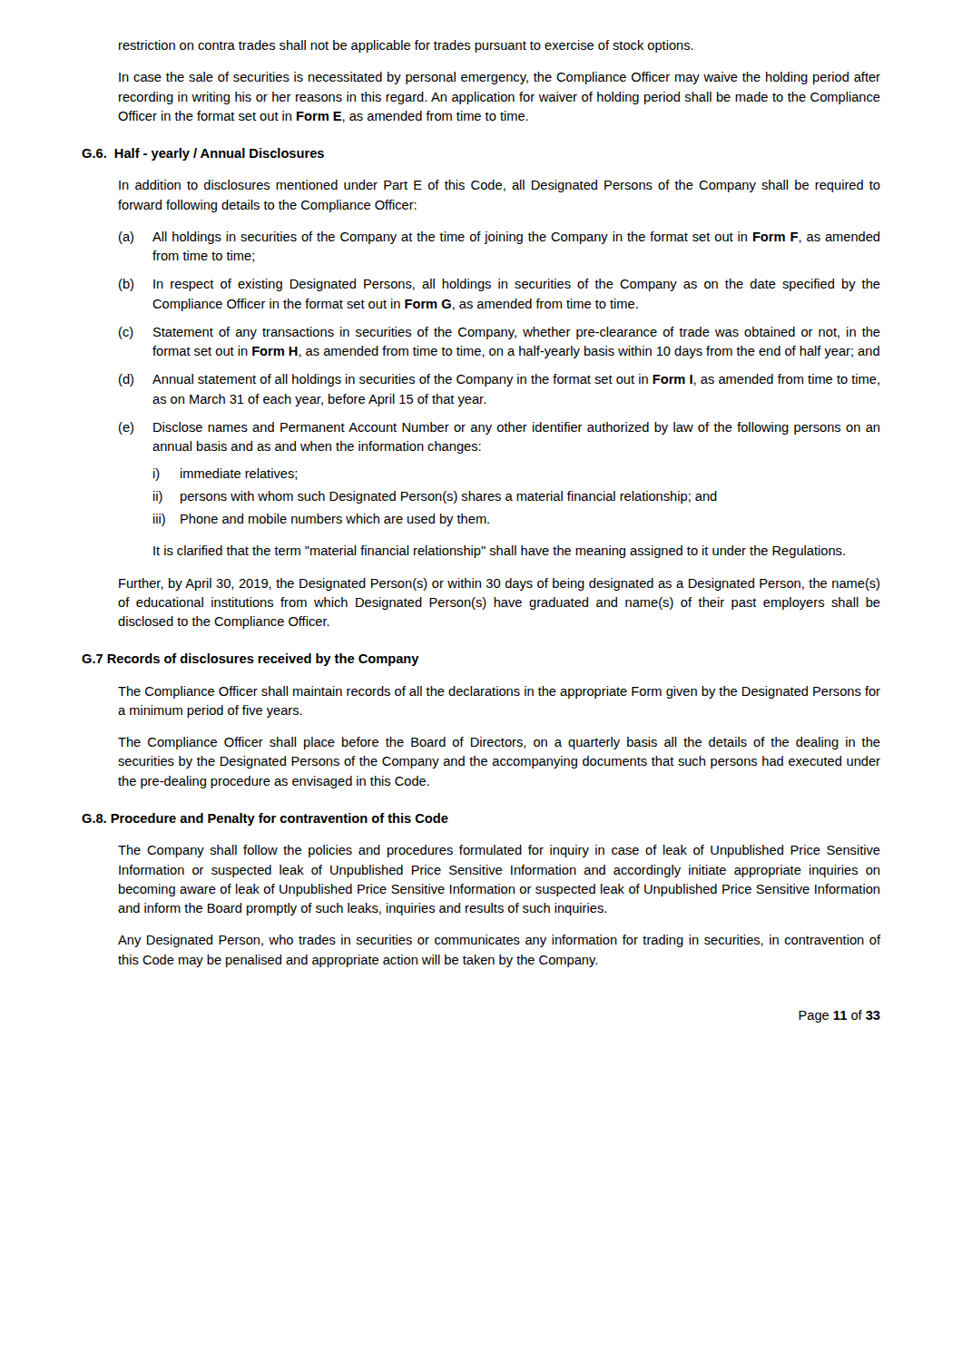restriction on contra trades shall not be applicable for trades pursuant to exercise of stock options.
In case the sale of securities is necessitated by personal emergency, the Compliance Officer may waive the holding period after recording in writing his or her reasons in this regard. An application for waiver of holding period shall be made to the Compliance Officer in the format set out in Form E, as amended from time to time.
G.6. Half - yearly / Annual Disclosures
In addition to disclosures mentioned under Part E of this Code, all Designated Persons of the Company shall be required to forward following details to the Compliance Officer:
(a) All holdings in securities of the Company at the time of joining the Company in the format set out in Form F, as amended from time to time;
(b) In respect of existing Designated Persons, all holdings in securities of the Company as on the date specified by the Compliance Officer in the format set out in Form G, as amended from time to time.
(c) Statement of any transactions in securities of the Company, whether pre-clearance of trade was obtained or not, in the format set out in Form H, as amended from time to time, on a half-yearly basis within 10 days from the end of half year; and
(d) Annual statement of all holdings in securities of the Company in the format set out in Form I, as amended from time to time, as on March 31 of each year, before April 15 of that year.
(e) Disclose names and Permanent Account Number or any other identifier authorized by law of the following persons on an annual basis and as and when the information changes:
i) immediate relatives;
ii) persons with whom such Designated Person(s) shares a material financial relationship; and
iii) Phone and mobile numbers which are used by them.
It is clarified that the term "material financial relationship" shall have the meaning assigned to it under the Regulations.
Further, by April 30, 2019, the Designated Person(s) or within 30 days of being designated as a Designated Person, the name(s) of educational institutions from which Designated Person(s) have graduated and name(s) of their past employers shall be disclosed to the Compliance Officer.
G.7 Records of disclosures received by the Company
The Compliance Officer shall maintain records of all the declarations in the appropriate Form given by the Designated Persons for a minimum period of five years.
The Compliance Officer shall place before the Board of Directors, on a quarterly basis all the details of the dealing in the securities by the Designated Persons of the Company and the accompanying documents that such persons had executed under the pre-dealing procedure as envisaged in this Code.
G.8. Procedure and Penalty for contravention of this Code
The Company shall follow the policies and procedures formulated for inquiry in case of leak of Unpublished Price Sensitive Information or suspected leak of Unpublished Price Sensitive Information and accordingly initiate appropriate inquiries on becoming aware of leak of Unpublished Price Sensitive Information or suspected leak of Unpublished Price Sensitive Information and inform the Board promptly of such leaks, inquiries and results of such inquiries.
Any Designated Person, who trades in securities or communicates any information for trading in securities, in contravention of this Code may be penalised and appropriate action will be taken by the Company.
Page 11 of 33